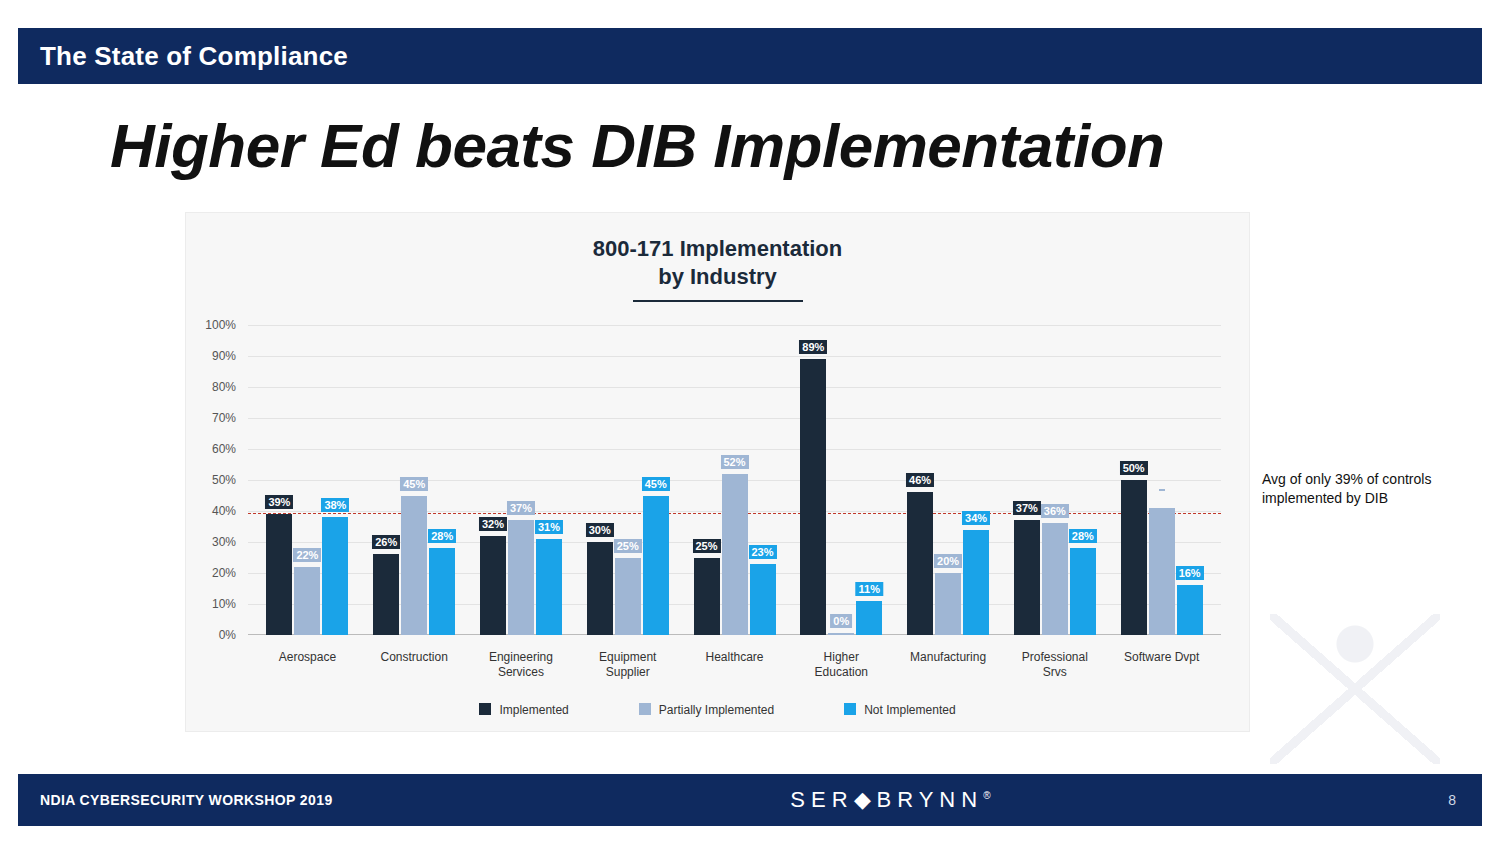The State of Compliance
Higher Ed beats DIB Implementation
800-171 Implementation
by Industry
100% 90% 80% 70% 60% 50% 40% 30% 20% 10% 0%
39%
22%
38%
26%
45%
28%
32%
37%
31%
30%
25%
45%
25%
52%
23%
89%
0%
11%
46%
20%
34%
37%
36%
28%
50%
16%
Aerospace
Construction
Engineering
Services
Equipment
Supplier
Healthcare
Higher
Education
Manufacturing
Professional
Srvs
Software Dvpt
Implemented
Partially Implemented
Not Implemented
Avg of only 39% of controls
implemented by DIB
NDIA CYBERSECURITY WORKSHOP 2019
SER◆BRYNN®
8